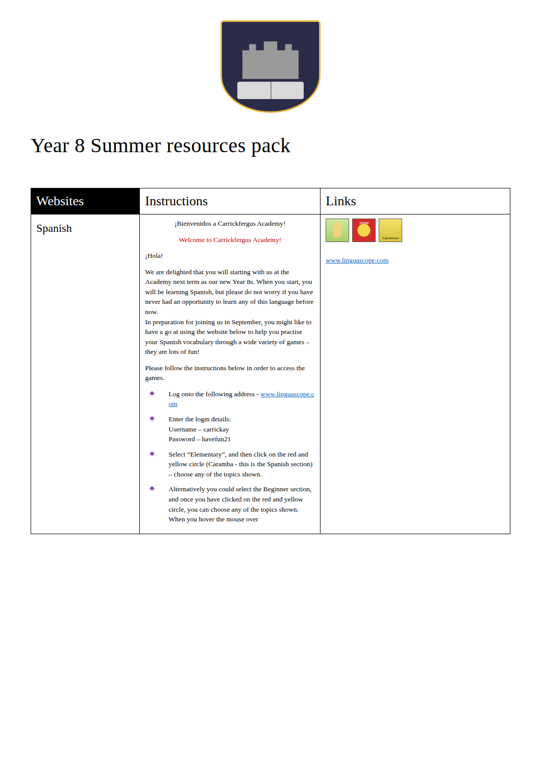Year 8 Summer resources pack
| Websites | Instructions | Links |
| --- | --- | --- |
| Spanish | ¡Bienvenidos a Carrickfergus Academy! Welcome to Carrickfergus Academy! ¡Hola! We are delighted that you will starting with us at the Academy next term as our new Year 8s. When you start, you will be learning Spanish, but please do not worry if you have never had an opportunity to learn any of this language before now. In preparation for joining us in September, you might like to have a go at using the website below to help you practise your Spanish vocabulary through a wide variety of games – they are lots of fun! Please follow the instructions below in order to access the games. Log onto the following address - www.linguascope.com Enter the login details: Username – carrickay Password – havefun21 Select “Elementary”, and then click on the red and yellow circle (Caramba - this is the Spanish section) – choose any of the topics shown. Alternatively you could select the Beginner section, and once you have clicked on the red and yellow circle, you can choose any of the topics shown. When you hover the mouse over | www.linguascope.com |